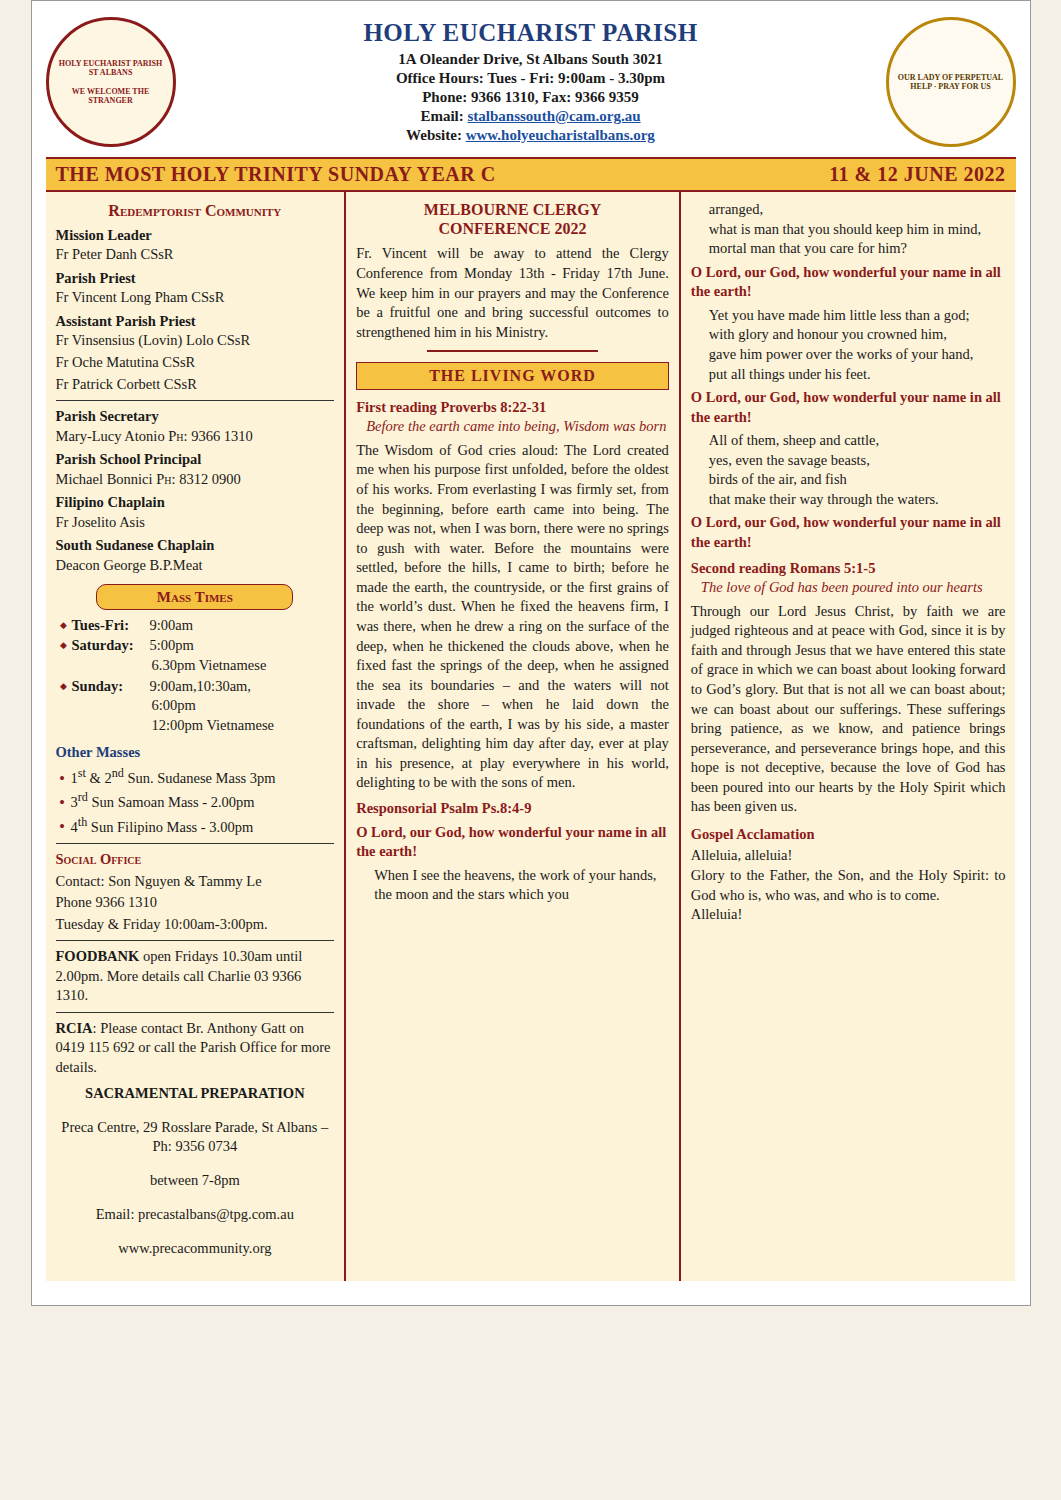HOLY EUCHARIST PARISH ST ALBANS
WE WELCOME THE STRANGER
HOLY EUCHARIST PARISH
1A Oleander Drive, St Albans South 3021
Office Hours: Tues - Fri: 9:00am - 3.30pm
Phone: 9366 1310, Fax: 9366 9359
Email: stalbanssouth@cam.org.au
Website: www.holyeucharistalbans.org
OUR LADY OF PERPETUAL HELP · PRAY FOR US
THE MOST HOLY TRINITY SUNDAY YEAR C 11 & 12 JUNE 2022
Redemptorist Community
Mission Leader
Fr Peter Danh CSsR
Parish Priest
Fr Vincent Long Pham CSsR
Assistant Parish Priest
Fr Vinsensius (Lovin) Lolo CSsR
Fr Oche Matutina CSsR
Fr Patrick Corbett CSsR
Parish Secretary
Mary-Lucy Atonio Ph: 9366 1310
Parish School Principal
Michael Bonnici Ph: 8312 0900
Filipino Chaplain
Fr Joselito Asis
South Sudanese Chaplain
Deacon George B.P.Meat
Mass Times
Tues-Fri: 9:00am
Saturday: 5:00pm 6.30pm Vietnamese
Sunday: 9:00am,10:30am, 6:00pm 12:00pm Vietnamese
Other Masses
1st & 2nd Sun. Sudanese Mass 3pm
3rd Sun Samoan Mass - 2.00pm
4th Sun Filipino Mass - 3.00pm
Social Office
Contact: Son Nguyen & Tammy Le
Phone 9366 1310
Tuesday & Friday 10:00am-3:00pm.
FOODBANK open Fridays 10.30am until 2.00pm. More details call Charlie 03 9366 1310.
RCIA: Please contact Br. Anthony Gatt on 0419 115 692 or call the Parish Office for more details.
SACRAMENTAL PREPARATION
Preca Centre, 29 Rosslare Parade, St Albans – Ph: 9356 0734
between 7-8pm
Email: precastalbans@tpg.com.au
www.precacommunity.org
MELBOURNE CLERGY
CONFERENCE 2022
Fr. Vincent will be away to attend the Clergy Conference from Monday 13th - Friday 17th June. We keep him in our prayers and may the Conference be a fruitful one and bring successful outcomes to strengthened him in his Ministry.
THE LIVING WORD
First reading Proverbs 8:22-31
Before the earth came into being, Wisdom was born
The Wisdom of God cries aloud: The Lord created me when his purpose first unfolded, before the oldest of his works. From everlasting I was firmly set, from the beginning, before earth came into being. The deep was not, when I was born, there were no springs to gush with water. Before the mountains were settled, before the hills, I came to birth; before he made the earth, the countryside, or the first grains of the world’s dust. When he fixed the heavens firm, I was there, when he drew a ring on the surface of the deep, when he thickened the clouds above, when he fixed fast the springs of the deep, when he assigned the sea its boundaries – and the waters will not invade the shore – when he laid down the foundations of the earth, I was by his side, a master craftsman, delighting him day after day, ever at play in his presence, at play everywhere in his world, delighting to be with the sons of men.
Responsorial Psalm Ps.8:4-9
O Lord, our God, how wonderful your name in all the earth!
When I see the heavens, the work of your hands,
the moon and the stars which you
arranged,
what is man that you should keep him in mind,
mortal man that you care for him?
O Lord, our God, how wonderful your name in all the earth!
Yet you have made him little less than a god;
with glory and honour you crowned him,
gave him power over the works of your hand,
put all things under his feet.
O Lord, our God, how wonderful your name in all the earth!
All of them, sheep and cattle,
yes, even the savage beasts,
birds of the air, and fish
that make their way through the waters.
O Lord, our God, how wonderful your name in all the earth!
Second reading Romans 5:1-5
The love of God has been poured into our hearts
Through our Lord Jesus Christ, by faith we are judged righteous and at peace with God, since it is by faith and through Jesus that we have entered this state of grace in which we can boast about looking forward to God’s glory. But that is not all we can boast about; we can boast about our sufferings. These sufferings bring patience, as we know, and patience brings perseverance, and perseverance brings hope, and this hope is not deceptive, because the love of God has been poured into our hearts by the Holy Spirit which has been given us.
Gospel Acclamation
Alleluia, alleluia!
Glory to the Father, the Son, and the Holy Spirit: to God who is, who was, and who is to come.
Alleluia!